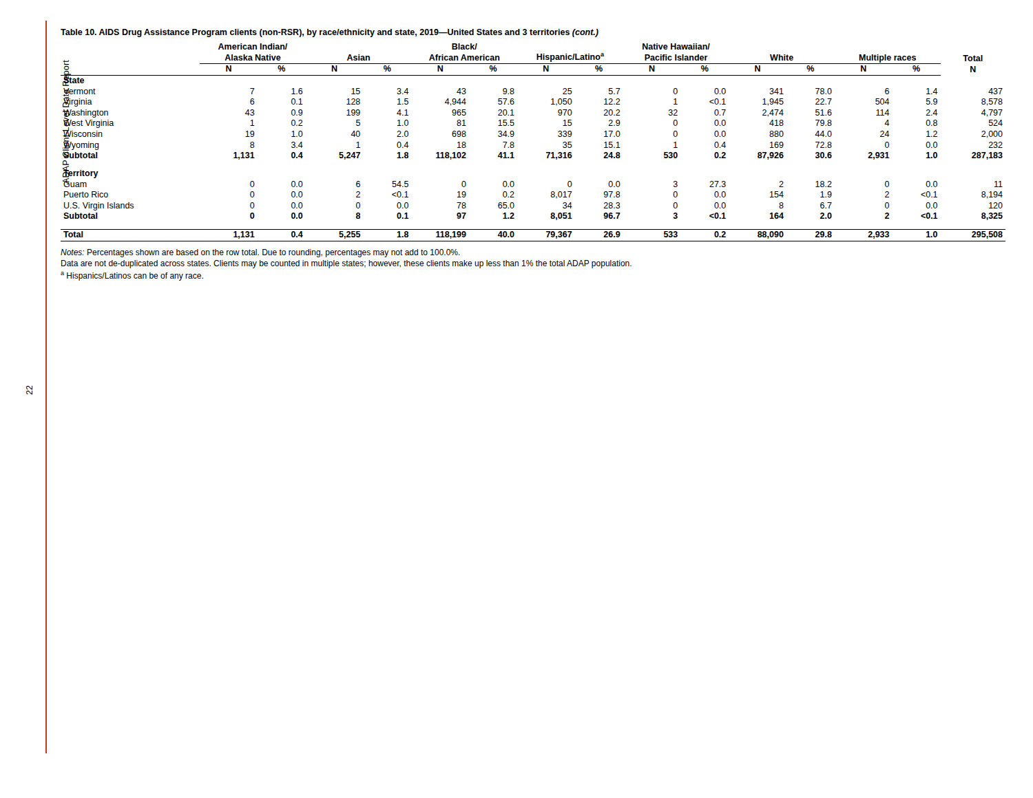ADAP Client-Level Data Report
22
Table 10. AIDS Drug Assistance Program clients (non-RSR), by race/ethnicity and state, 2019—United States and 3 territories (cont.)
| | American Indian/ Alaska Native | Asian | Black/ African American | Hispanic/Latino a | Native Hawaiian/ Pacific Islander | White | Multiple races | Total N |
| --- | --- | --- | --- | --- | --- | --- | --- | --- |
| | N | % | N | % | N | % | N | % | N | % | N | % | N | % |
| State | |
| Vermont | 7 | 1.6 | 15 | 3.4 | 43 | 9.8 | 25 | 5.7 | 0 | 0.0 | 341 | 78.0 | 6 | 1.4 | 437 |
| Virginia | 6 | 0.1 | 128 | 1.5 | 4,944 | 57.6 | 1,050 | 12.2 | 1 | <0.1 | 1,945 | 22.7 | 504 | 5.9 | 8,578 |
| Washington | 43 | 0.9 | 199 | 4.1 | 965 | 20.1 | 970 | 20.2 | 32 | 0.7 | 2,474 | 51.6 | 114 | 2.4 | 4,797 |
| West Virginia | 1 | 0.2 | 5 | 1.0 | 81 | 15.5 | 15 | 2.9 | 0 | 0.0 | 418 | 79.8 | 4 | 0.8 | 524 |
| Wisconsin | 19 | 1.0 | 40 | 2.0 | 698 | 34.9 | 339 | 17.0 | 0 | 0.0 | 880 | 44.0 | 24 | 1.2 | 2,000 |
| Wyoming | 8 | 3.4 | 1 | 0.4 | 18 | 7.8 | 35 | 15.1 | 1 | 0.4 | 169 | 72.8 | 0 | 0.0 | 232 |
| Subtotal | 1,131 | 0.4 | 5,247 | 1.8 | 118,102 | 41.1 | 71,316 | 24.8 | 530 | 0.2 | 87,926 | 30.6 | 2,931 | 1.0 | 287,183 |
| Territory | |
| Guam | 0 | 0.0 | 6 | 54.5 | 0 | 0.0 | 0 | 0.0 | 3 | 27.3 | 2 | 18.2 | 0 | 0.0 | 11 |
| Puerto Rico | 0 | 0.0 | 2 | <0.1 | 19 | 0.2 | 8,017 | 97.8 | 0 | 0.0 | 154 | 1.9 | 2 | <0.1 | 8,194 |
| U.S. Virgin Islands | 0 | 0.0 | 0 | 0.0 | 78 | 65.0 | 34 | 28.3 | 0 | 0.0 | 8 | 6.7 | 0 | 0.0 | 120 |
| Subtotal | 0 | 0.0 | 8 | 0.1 | 97 | 1.2 | 8,051 | 96.7 | 3 | <0.1 | 164 | 2.0 | 2 | <0.1 | 8,325 |
| Total | 1,131 | 0.4 | 5,255 | 1.8 | 118,199 | 40.0 | 79,367 | 26.9 | 533 | 0.2 | 88,090 | 29.8 | 2,933 | 1.0 | 295,508 |
Notes: Percentages shown are based on the row total. Due to rounding, percentages may not add to 100.0%.
Data are not de-duplicated across states. Clients may be counted in multiple states; however, these clients make up less than 1% the total ADAP population.
a Hispanics/Latinos can be of any race.